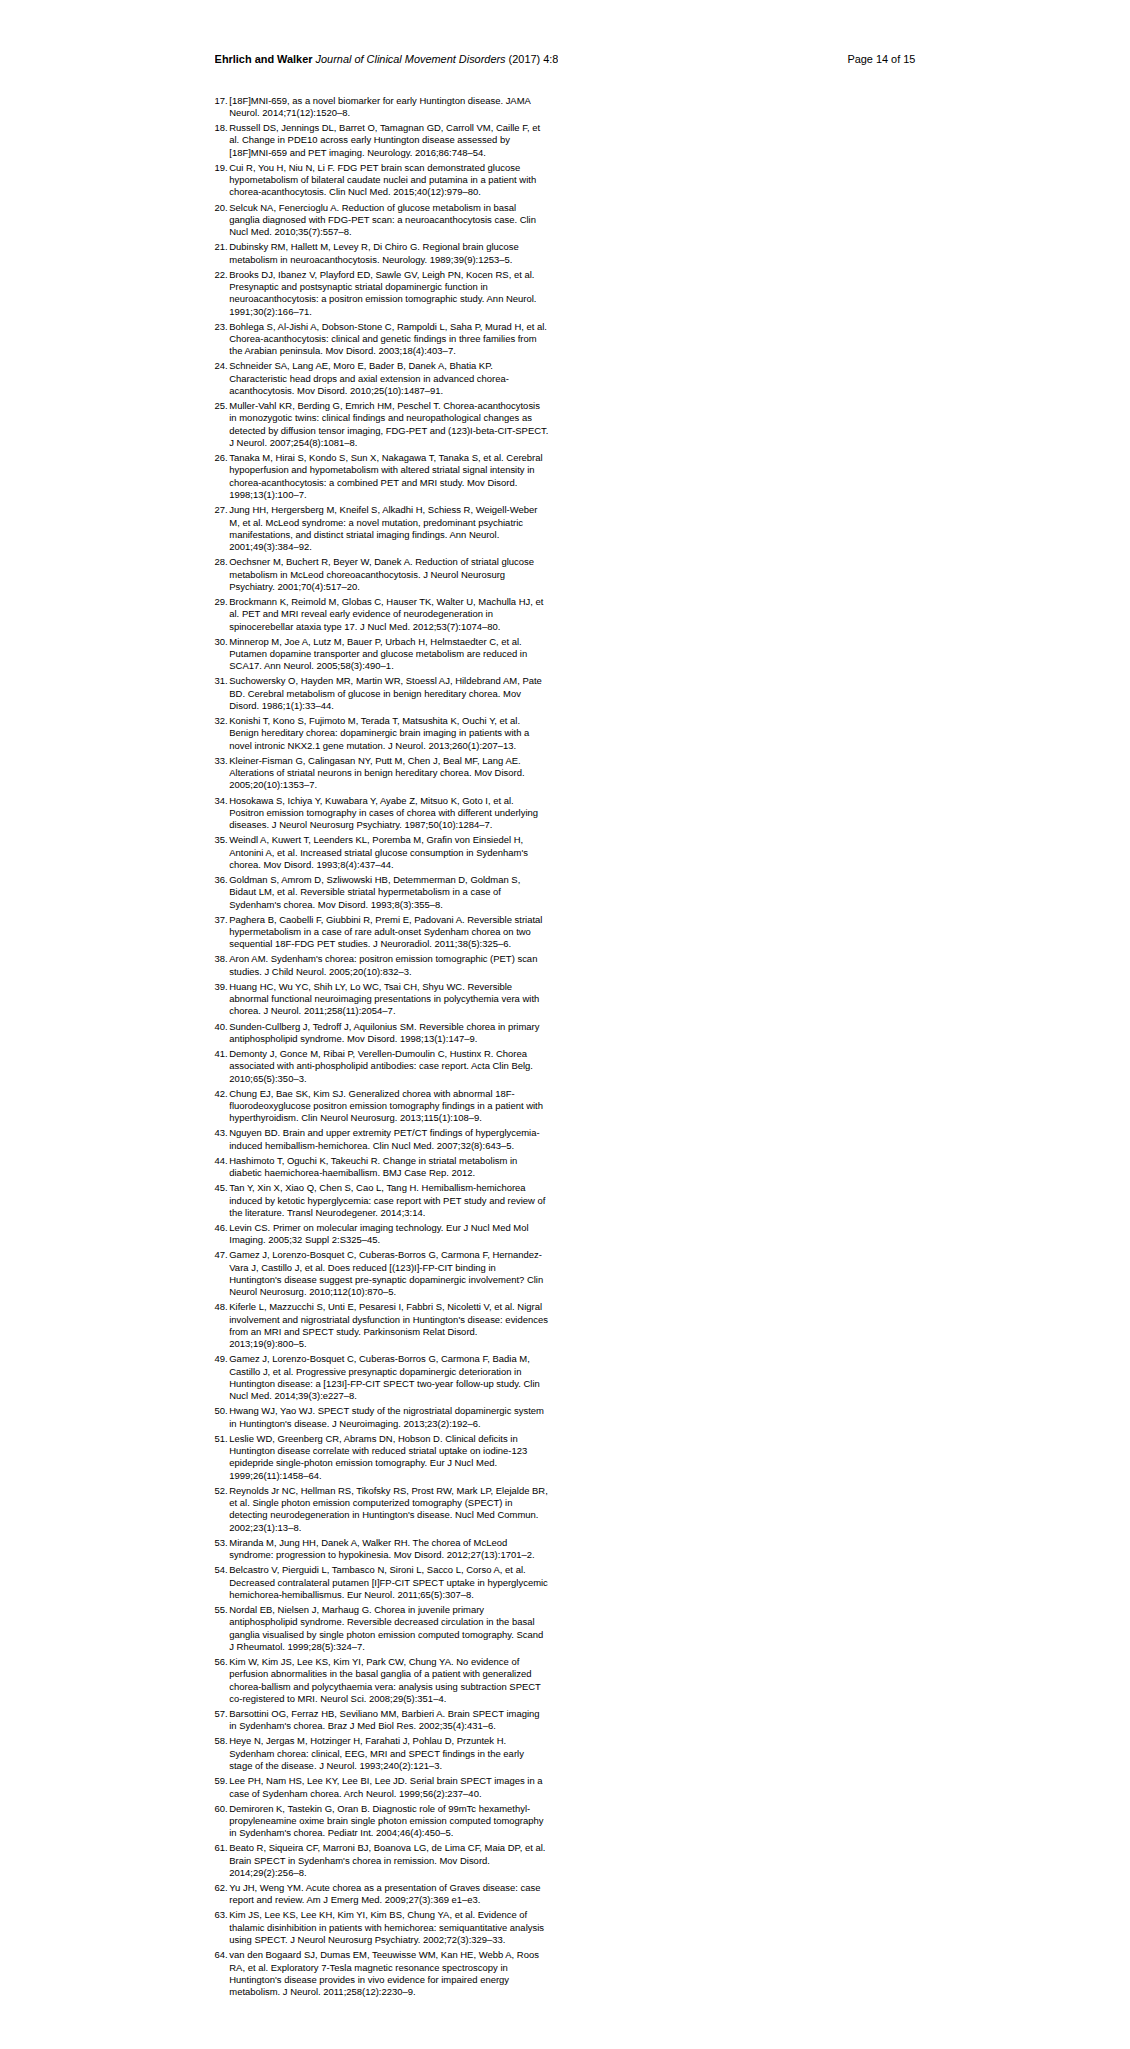Ehrlich and Walker Journal of Clinical Movement Disorders (2017) 4:8
Page 14 of 15
[18F]MNI-659, as a novel biomarker for early Huntington disease. JAMA Neurol. 2014;71(12):1520–8.
Russell DS, Jennings DL, Barret O, Tamagnan GD, Carroll VM, Caille F, et al. Change in PDE10 across early Huntington disease assessed by [18F]MNI-659 and PET imaging. Neurology. 2016;86:748–54.
Cui R, You H, Niu N, Li F. FDG PET brain scan demonstrated glucose hypometabolism of bilateral caudate nuclei and putamina in a patient with chorea-acanthocytosis. Clin Nucl Med. 2015;40(12):979–80.
Selcuk NA, Fenercioglu A. Reduction of glucose metabolism in basal ganglia diagnosed with FDG-PET scan: a neuroacanthocytosis case. Clin Nucl Med. 2010;35(7):557–8.
Dubinsky RM, Hallett M, Levey R, Di Chiro G. Regional brain glucose metabolism in neuroacanthocytosis. Neurology. 1989;39(9):1253–5.
Brooks DJ, Ibanez V, Playford ED, Sawle GV, Leigh PN, Kocen RS, et al. Presynaptic and postsynaptic striatal dopaminergic function in neuroacanthocytosis: a positron emission tomographic study. Ann Neurol. 1991;30(2):166–71.
Bohlega S, Al-Jishi A, Dobson-Stone C, Rampoldi L, Saha P, Murad H, et al. Chorea-acanthocytosis: clinical and genetic findings in three families from the Arabian peninsula. Mov Disord. 2003;18(4):403–7.
Schneider SA, Lang AE, Moro E, Bader B, Danek A, Bhatia KP. Characteristic head drops and axial extension in advanced chorea-acanthocytosis. Mov Disord. 2010;25(10):1487–91.
Muller-Vahl KR, Berding G, Emrich HM, Peschel T. Chorea-acanthocytosis in monozygotic twins: clinical findings and neuropathological changes as detected by diffusion tensor imaging, FDG-PET and (123)I-beta-CIT-SPECT. J Neurol. 2007;254(8):1081–8.
Tanaka M, Hirai S, Kondo S, Sun X, Nakagawa T, Tanaka S, et al. Cerebral hypoperfusion and hypometabolism with altered striatal signal intensity in chorea-acanthocytosis: a combined PET and MRI study. Mov Disord. 1998;13(1):100–7.
Jung HH, Hergersberg M, Kneifel S, Alkadhi H, Schiess R, Weigell-Weber M, et al. McLeod syndrome: a novel mutation, predominant psychiatric manifestations, and distinct striatal imaging findings. Ann Neurol. 2001;49(3):384–92.
Oechsner M, Buchert R, Beyer W, Danek A. Reduction of striatal glucose metabolism in McLeod choreoacanthocytosis. J Neurol Neurosurg Psychiatry. 2001;70(4):517–20.
Brockmann K, Reimold M, Globas C, Hauser TK, Walter U, Machulla HJ, et al. PET and MRI reveal early evidence of neurodegeneration in spinocerebellar ataxia type 17. J Nucl Med. 2012;53(7):1074–80.
Minnerop M, Joe A, Lutz M, Bauer P, Urbach H, Helmstaedter C, et al. Putamen dopamine transporter and glucose metabolism are reduced in SCA17. Ann Neurol. 2005;58(3):490–1.
Suchowersky O, Hayden MR, Martin WR, Stoessl AJ, Hildebrand AM, Pate BD. Cerebral metabolism of glucose in benign hereditary chorea. Mov Disord. 1986;1(1):33–44.
Konishi T, Kono S, Fujimoto M, Terada T, Matsushita K, Ouchi Y, et al. Benign hereditary chorea: dopaminergic brain imaging in patients with a novel intronic NKX2.1 gene mutation. J Neurol. 2013;260(1):207–13.
Kleiner-Fisman G, Calingasan NY, Putt M, Chen J, Beal MF, Lang AE. Alterations of striatal neurons in benign hereditary chorea. Mov Disord. 2005;20(10):1353–7.
Hosokawa S, Ichiya Y, Kuwabara Y, Ayabe Z, Mitsuo K, Goto I, et al. Positron emission tomography in cases of chorea with different underlying diseases. J Neurol Neurosurg Psychiatry. 1987;50(10):1284–7.
Weindl A, Kuwert T, Leenders KL, Poremba M, Grafin von Einsiedel H, Antonini A, et al. Increased striatal glucose consumption in Sydenham's chorea. Mov Disord. 1993;8(4):437–44.
Goldman S, Amrom D, Szliwowski HB, Detemmerman D, Goldman S, Bidaut LM, et al. Reversible striatal hypermetabolism in a case of Sydenham's chorea. Mov Disord. 1993;8(3):355–8.
Paghera B, Caobelli F, Giubbini R, Premi E, Padovani A. Reversible striatal hypermetabolism in a case of rare adult-onset Sydenham chorea on two sequential 18F-FDG PET studies. J Neuroradiol. 2011;38(5):325–6.
Aron AM. Sydenham's chorea: positron emission tomographic (PET) scan studies. J Child Neurol. 2005;20(10):832–3.
Huang HC, Wu YC, Shih LY, Lo WC, Tsai CH, Shyu WC. Reversible abnormal functional neuroimaging presentations in polycythemia vera with chorea. J Neurol. 2011;258(11):2054–7.
Sunden-Cullberg J, Tedroff J, Aquilonius SM. Reversible chorea in primary antiphospholipid syndrome. Mov Disord. 1998;13(1):147–9.
Demonty J, Gonce M, Ribai P, Verellen-Dumoulin C, Hustinx R. Chorea associated with anti-phospholipid antibodies: case report. Acta Clin Belg. 2010;65(5):350–3.
Chung EJ, Bae SK, Kim SJ. Generalized chorea with abnormal 18F-fluorodeoxyglucose positron emission tomography findings in a patient with hyperthyroidism. Clin Neurol Neurosurg. 2013;115(1):108–9.
Nguyen BD. Brain and upper extremity PET/CT findings of hyperglycemia-induced hemiballism-hemichorea. Clin Nucl Med. 2007;32(8):643–5.
Hashimoto T, Oguchi K, Takeuchi R. Change in striatal metabolism in diabetic haemichorea-haemiballism. BMJ Case Rep. 2012.
Tan Y, Xin X, Xiao Q, Chen S, Cao L, Tang H. Hemiballism-hemichorea induced by ketotic hyperglycemia: case report with PET study and review of the literature. Transl Neurodegener. 2014;3:14.
Levin CS. Primer on molecular imaging technology. Eur J Nucl Med Mol Imaging. 2005;32 Suppl 2:S325–45.
Gamez J, Lorenzo-Bosquet C, Cuberas-Borros G, Carmona F, Hernandez-Vara J, Castillo J, et al. Does reduced [(123)I]-FP-CIT binding in Huntington's disease suggest pre-synaptic dopaminergic involvement? Clin Neurol Neurosurg. 2010;112(10):870–5.
Kiferle L, Mazzucchi S, Unti E, Pesaresi I, Fabbri S, Nicoletti V, et al. Nigral involvement and nigrostriatal dysfunction in Huntington's disease: evidences from an MRI and SPECT study. Parkinsonism Relat Disord. 2013;19(9):800–5.
Gamez J, Lorenzo-Bosquet C, Cuberas-Borros G, Carmona F, Badia M, Castillo J, et al. Progressive presynaptic dopaminergic deterioration in Huntington disease: a [123I]-FP-CIT SPECT two-year follow-up study. Clin Nucl Med. 2014;39(3):e227–8.
Hwang WJ, Yao WJ. SPECT study of the nigrostriatal dopaminergic system in Huntington's disease. J Neuroimaging. 2013;23(2):192–6.
Leslie WD, Greenberg CR, Abrams DN, Hobson D. Clinical deficits in Huntington disease correlate with reduced striatal uptake on iodine-123 epidepride single-photon emission tomography. Eur J Nucl Med. 1999;26(11):1458–64.
Reynolds Jr NC, Hellman RS, Tikofsky RS, Prost RW, Mark LP, Elejalde BR, et al. Single photon emission computerized tomography (SPECT) in detecting neurodegeneration in Huntington's disease. Nucl Med Commun. 2002;23(1):13–8.
Miranda M, Jung HH, Danek A, Walker RH. The chorea of McLeod syndrome: progression to hypokinesia. Mov Disord. 2012;27(13):1701–2.
Belcastro V, Pierguidi L, Tambasco N, Sironi L, Sacco L, Corso A, et al. Decreased contralateral putamen [I]FP-CIT SPECT uptake in hyperglycemic hemichorea-hemiballismus. Eur Neurol. 2011;65(5):307–8.
Nordal EB, Nielsen J, Marhaug G. Chorea in juvenile primary antiphospholipid syndrome. Reversible decreased circulation in the basal ganglia visualised by single photon emission computed tomography. Scand J Rheumatol. 1999;28(5):324–7.
Kim W, Kim JS, Lee KS, Kim YI, Park CW, Chung YA. No evidence of perfusion abnormalities in the basal ganglia of a patient with generalized chorea-ballism and polycythaemia vera: analysis using subtraction SPECT co-registered to MRI. Neurol Sci. 2008;29(5):351–4.
Barsottini OG, Ferraz HB, Seviliano MM, Barbieri A. Brain SPECT imaging in Sydenham's chorea. Braz J Med Biol Res. 2002;35(4):431–6.
Heye N, Jergas M, Hotzinger H, Farahati J, Pohlau D, Przuntek H. Sydenham chorea: clinical, EEG, MRI and SPECT findings in the early stage of the disease. J Neurol. 1993;240(2):121–3.
Lee PH, Nam HS, Lee KY, Lee BI, Lee JD. Serial brain SPECT images in a case of Sydenham chorea. Arch Neurol. 1999;56(2):237–40.
Demiroren K, Tastekin G, Oran B. Diagnostic role of 99mTc hexamethyl-propyleneamine oxime brain single photon emission computed tomography in Sydenham's chorea. Pediatr Int. 2004;46(4):450–5.
Beato R, Siqueira CF, Marroni BJ, Boanova LG, de Lima CF, Maia DP, et al. Brain SPECT in Sydenham's chorea in remission. Mov Disord. 2014;29(2):256–8.
Yu JH, Weng YM. Acute chorea as a presentation of Graves disease: case report and review. Am J Emerg Med. 2009;27(3):369 e1–e3.
Kim JS, Lee KS, Lee KH, Kim YI, Kim BS, Chung YA, et al. Evidence of thalamic disinhibition in patients with hemichorea: semiquantitative analysis using SPECT. J Neurol Neurosurg Psychiatry. 2002;72(3):329–33.
van den Bogaard SJ, Dumas EM, Teeuwisse WM, Kan HE, Webb A, Roos RA, et al. Exploratory 7-Tesla magnetic resonance spectroscopy in Huntington's disease provides in vivo evidence for impaired energy metabolism. J Neurol. 2011;258(12):2230–9.